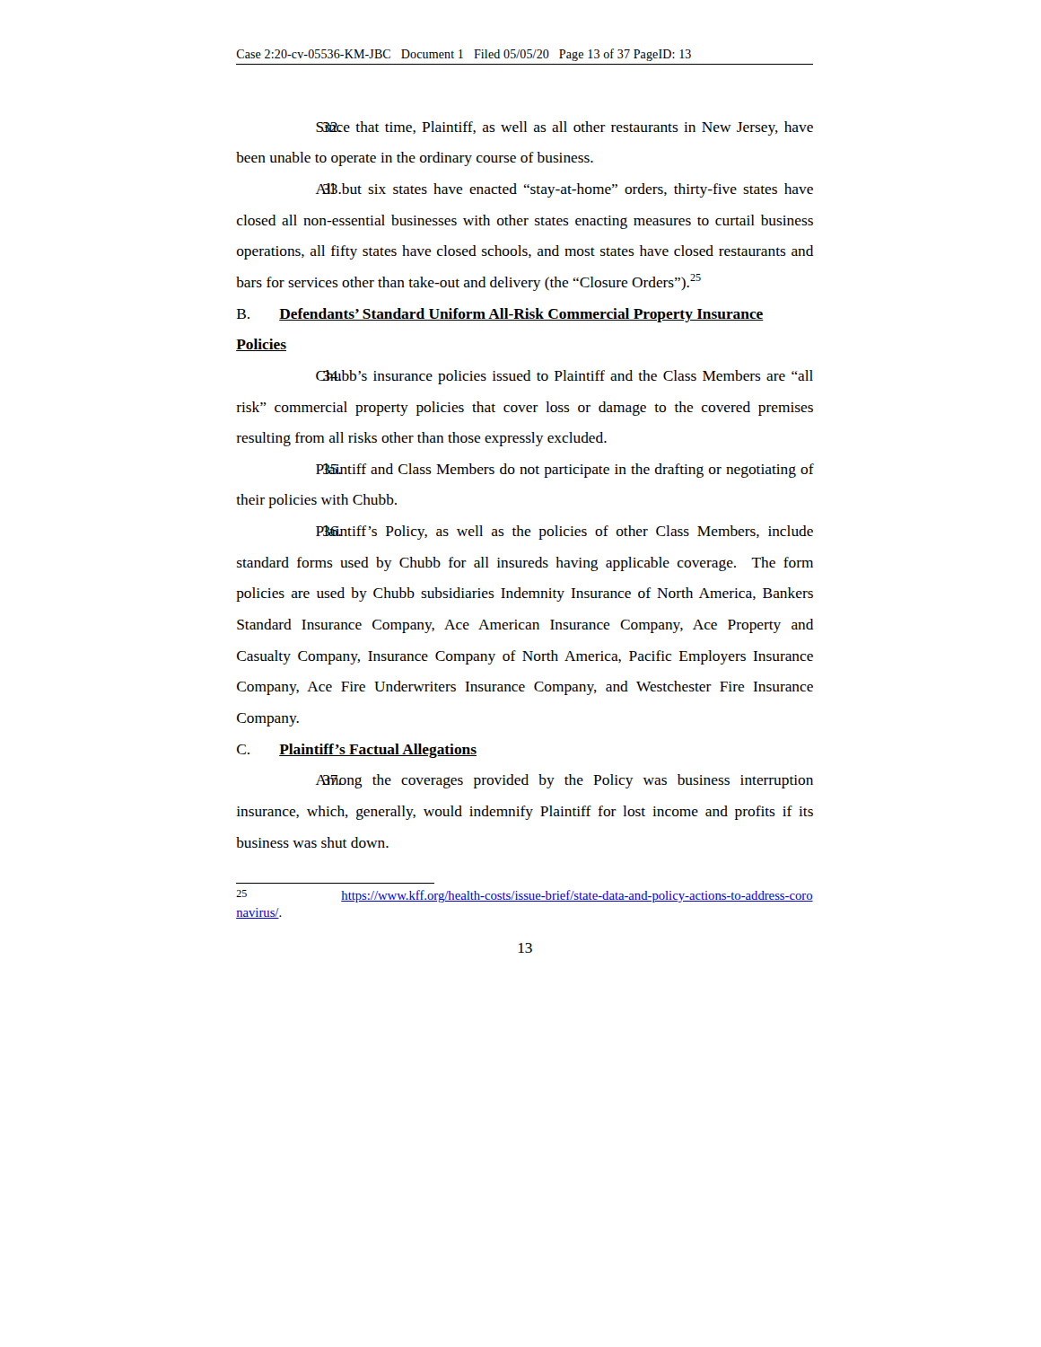Case 2:20-cv-05536-KM-JBC Document 1 Filed 05/05/20 Page 13 of 37 PageID: 13
32. Since that time, Plaintiff, as well as all other restaurants in New Jersey, have been unable to operate in the ordinary course of business.
33. All but six states have enacted “stay-at-home” orders, thirty-five states have closed all non-essential businesses with other states enacting measures to curtail business operations, all fifty states have closed schools, and most states have closed restaurants and bars for services other than take-out and delivery (the “Closure Orders”).25
B. Defendants’ Standard Uniform All-Risk Commercial Property Insurance Policies
34. Chubb’s insurance policies issued to Plaintiff and the Class Members are “all risk” commercial property policies that cover loss or damage to the covered premises resulting from all risks other than those expressly excluded.
35. Plaintiff and Class Members do not participate in the drafting or negotiating of their policies with Chubb.
36. Plaintiff’s Policy, as well as the policies of other Class Members, include standard forms used by Chubb for all insureds having applicable coverage. The form policies are used by Chubb subsidiaries Indemnity Insurance of North America, Bankers Standard Insurance Company, Ace American Insurance Company, Ace Property and Casualty Company, Insurance Company of North America, Pacific Employers Insurance Company, Ace Fire Underwriters Insurance Company, and Westchester Fire Insurance Company.
C. Plaintiff’s Factual Allegations
37. Among the coverages provided by the Policy was business interruption insurance, which, generally, would indemnify Plaintiff for lost income and profits if its business was shut down.
25 https://www.kff.org/health-costs/issue-brief/state-data-and-policy-actions-to-address-coronavirus/.
13